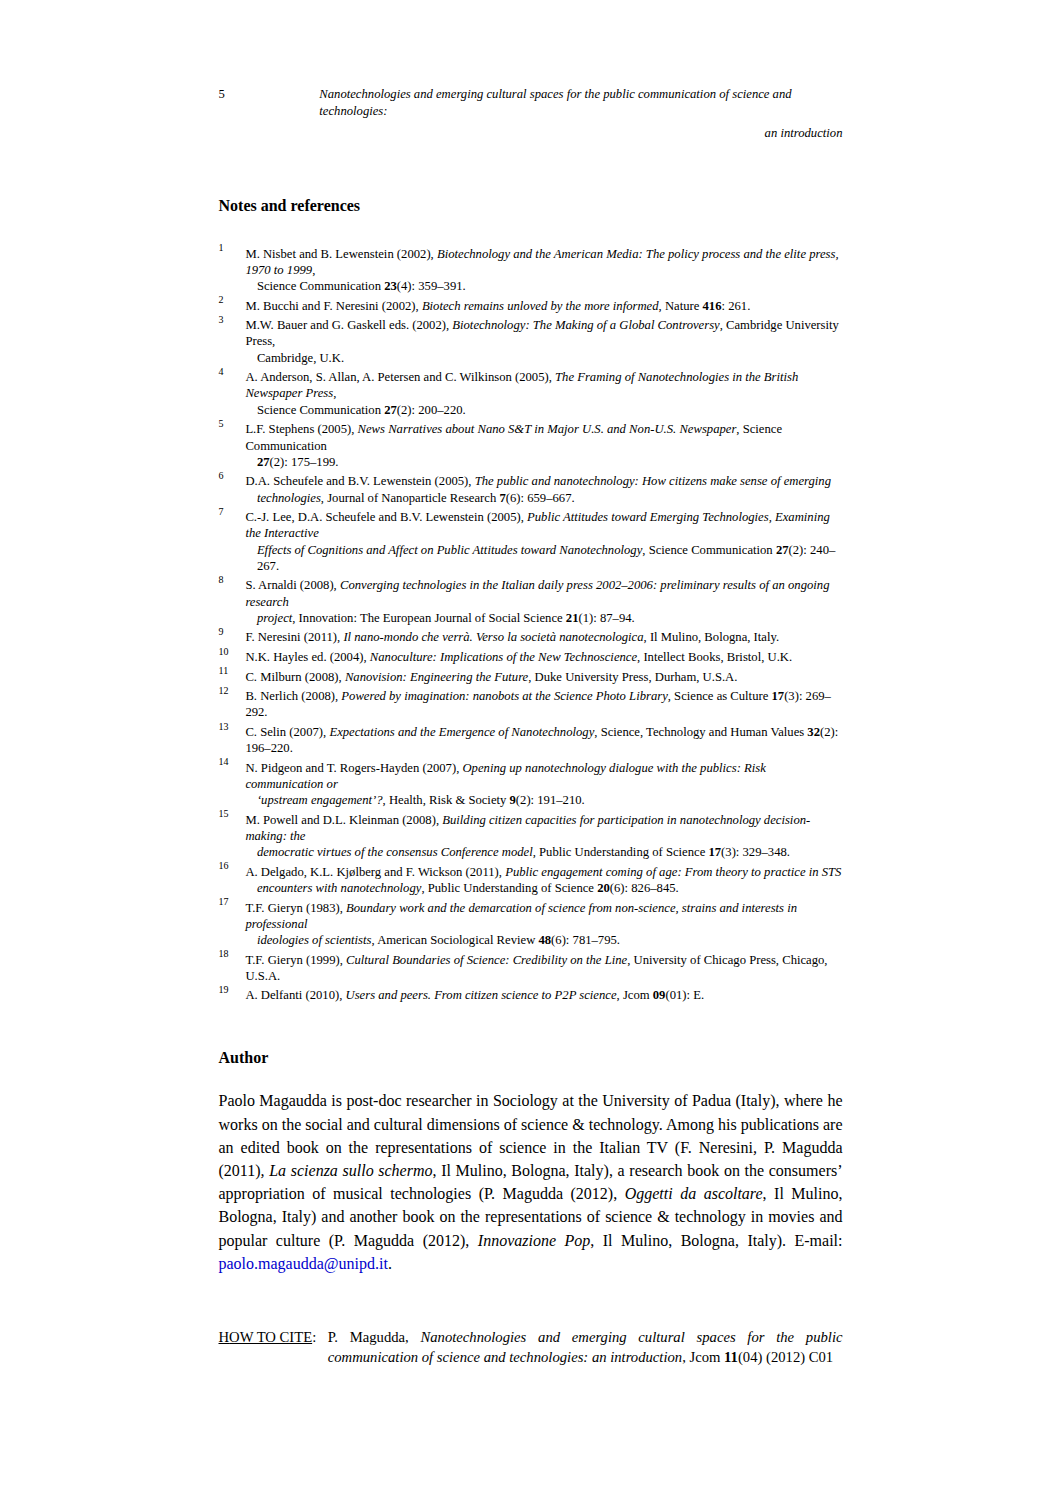5
Nanotechnologies and emerging cultural spaces for the public communication of science and technologies:
an introduction
Notes and references
1 M. Nisbet and B. Lewenstein (2002), Biotechnology and the American Media: The policy process and the elite press, 1970 to 1999, Science Communication 23(4): 359–391.
2 M. Bucchi and F. Neresini (2002), Biotech remains unloved by the more informed, Nature 416: 261.
3 M.W. Bauer and G. Gaskell eds. (2002), Biotechnology: The Making of a Global Controversy, Cambridge University Press, Cambridge, U.K.
4 A. Anderson, S. Allan, A. Petersen and C. Wilkinson (2005), The Framing of Nanotechnologies in the British Newspaper Press, Science Communication 27(2): 200–220.
5 L.F. Stephens (2005), News Narratives about Nano S&T in Major U.S. and Non-U.S. Newspaper, Science Communication 27(2): 175–199.
6 D.A. Scheufele and B.V. Lewenstein (2005), The public and nanotechnology: How citizens make sense of emerging technologies, Journal of Nanoparticle Research 7(6): 659–667.
7 C.-J. Lee, D.A. Scheufele and B.V. Lewenstein (2005), Public Attitudes toward Emerging Technologies, Examining the Interactive Effects of Cognitions and Affect on Public Attitudes toward Nanotechnology, Science Communication 27(2): 240–267.
8 S. Arnaldi (2008), Converging technologies in the Italian daily press 2002–2006: preliminary results of an ongoing research project, Innovation: The European Journal of Social Science 21(1): 87–94.
9 F. Neresini (2011), Il nano-mondo che verrà. Verso la società nanotecnologica, Il Mulino, Bologna, Italy.
10 N.K. Hayles ed. (2004), Nanoculture: Implications of the New Technoscience, Intellect Books, Bristol, U.K.
11 C. Milburn (2008), Nanovision: Engineering the Future, Duke University Press, Durham, U.S.A.
12 B. Nerlich (2008), Powered by imagination: nanobots at the Science Photo Library, Science as Culture 17(3): 269–292.
13 C. Selin (2007), Expectations and the Emergence of Nanotechnology, Science, Technology and Human Values 32(2): 196–220.
14 N. Pidgeon and T. Rogers-Hayden (2007), Opening up nanotechnology dialogue with the publics: Risk communication or ‘upstream engagement’?, Health, Risk & Society 9(2): 191–210.
15 M. Powell and D.L. Kleinman (2008), Building citizen capacities for participation in nanotechnology decision-making: the democratic virtues of the consensus Conference model, Public Understanding of Science 17(3): 329–348.
16 A. Delgado, K.L. Kjølberg and F. Wickson (2011), Public engagement coming of age: From theory to practice in STS encounters with nanotechnology, Public Understanding of Science 20(6): 826–845.
17 T.F. Gieryn (1983), Boundary work and the demarcation of science from non-science, strains and interests in professional ideologies of scientists, American Sociological Review 48(6): 781–795.
18 T.F. Gieryn (1999), Cultural Boundaries of Science: Credibility on the Line, University of Chicago Press, Chicago, U.S.A.
19 A. Delfanti (2010), Users and peers. From citizen science to P2P science, Jcom 09(01): E.
Author
Paolo Magaudda is post-doc researcher in Sociology at the University of Padua (Italy), where he works on the social and cultural dimensions of science & technology. Among his publications are an edited book on the representations of science in the Italian TV (F. Neresini, P. Magudda (2011), La scienza sullo schermo, Il Mulino, Bologna, Italy), a research book on the consumers’ appropriation of musical technologies (P. Magudda (2012), Oggetti da ascoltare, Il Mulino, Bologna, Italy) and another book on the representations of science & technology in movies and popular culture (P. Magudda (2012), Innovazione Pop, Il Mulino, Bologna, Italy). E-mail: paolo.magaudda@unipd.it.
HOW TO CITE:
P. Magudda, Nanotechnologies and emerging cultural spaces for the public communication of science and technologies: an introduction, Jcom 11(04) (2012) C01